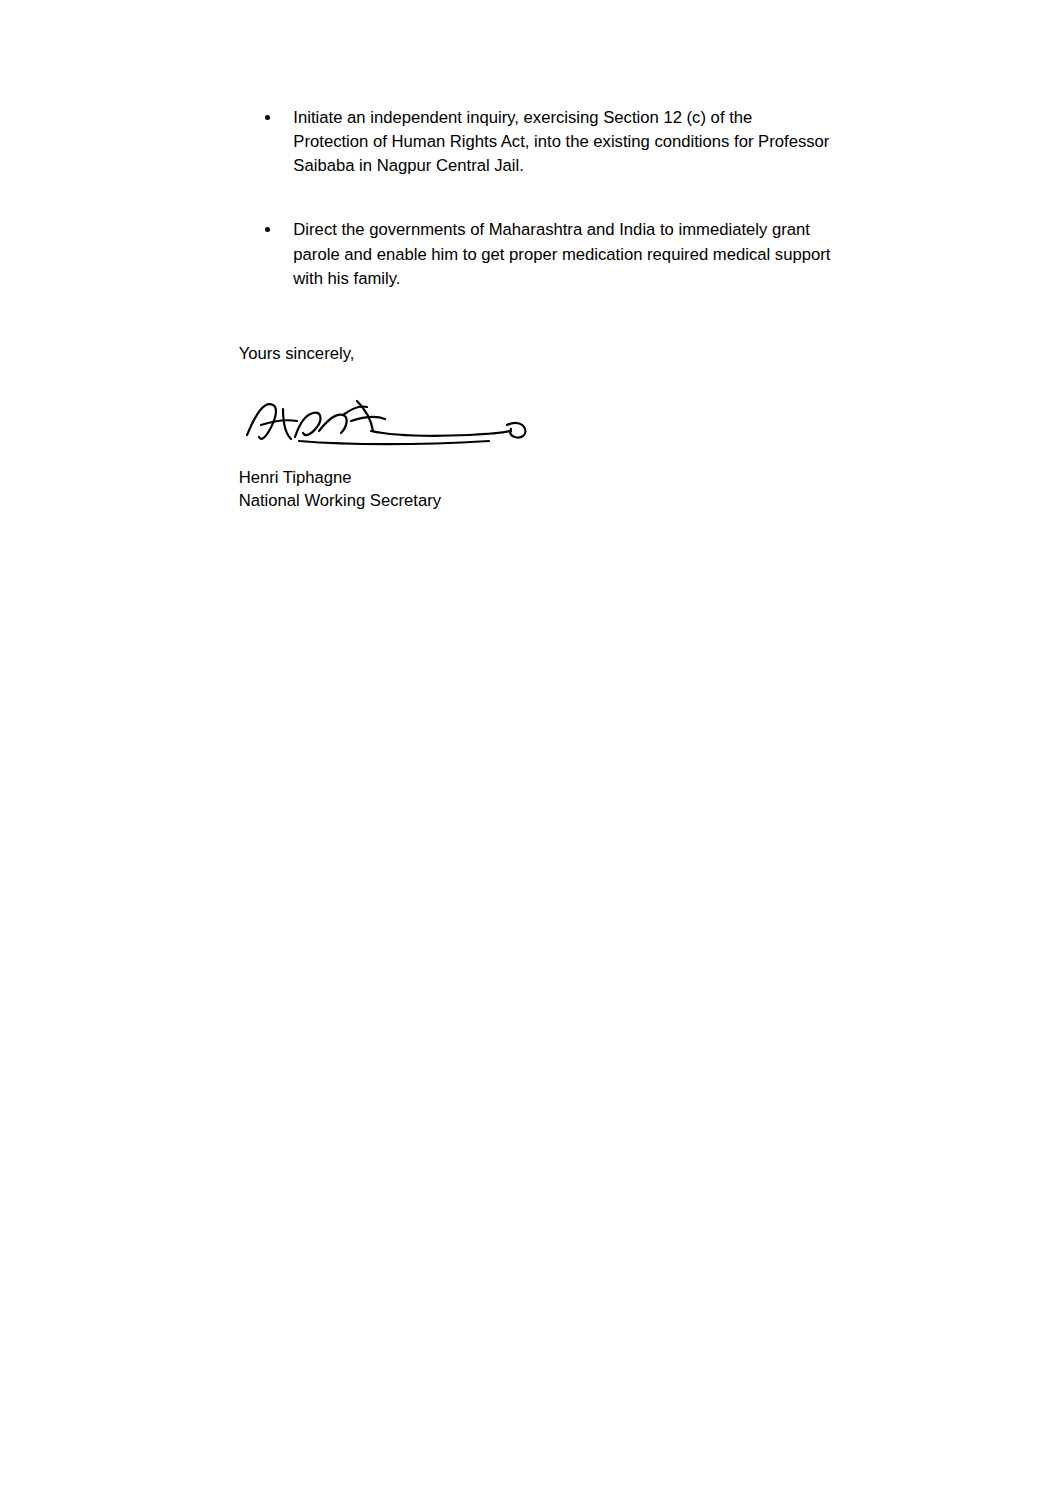Initiate an independent inquiry, exercising Section 12 (c) of the Protection of Human Rights Act, into the existing conditions for Professor Saibaba in Nagpur Central Jail.
Direct the governments of Maharashtra and India to immediately grant parole and enable him to get proper medication required medical support with his family.
Yours sincerely,
Henri Tiphagne
National Working Secretary